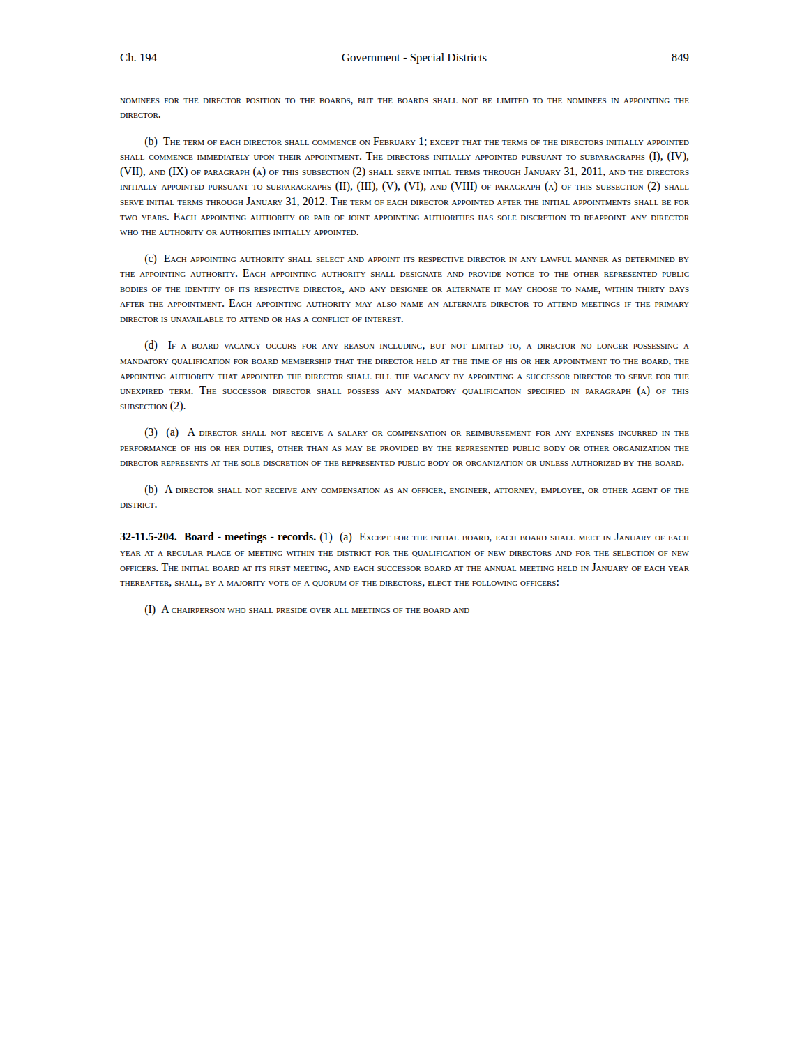Ch. 194 Government - Special Districts 849
nominees for the director position to the boards, but the boards shall not be limited to the nominees in appointing the director.
(b) The term of each director shall commence on February 1; except that the terms of the directors initially appointed shall commence immediately upon their appointment. The directors initially appointed pursuant to subparagraphs (I), (IV), (VII), and (IX) of paragraph (a) of this subsection (2) shall serve initial terms through January 31, 2011, and the directors initially appointed pursuant to subparagraphs (II), (III), (V), (VI), and (VIII) of paragraph (a) of this subsection (2) shall serve initial terms through January 31, 2012. The term of each director appointed after the initial appointments shall be for two years. Each appointing authority or pair of joint appointing authorities has sole discretion to reappoint any director who the authority or authorities initially appointed.
(c) Each appointing authority shall select and appoint its respective director in any lawful manner as determined by the appointing authority. Each appointing authority shall designate and provide notice to the other represented public bodies of the identity of its respective director, and any designee or alternate it may choose to name, within thirty days after the appointment. Each appointing authority may also name an alternate director to attend meetings if the primary director is unavailable to attend or has a conflict of interest.
(d) If a board vacancy occurs for any reason including, but not limited to, a director no longer possessing a mandatory qualification for board membership that the director held at the time of his or her appointment to the board, the appointing authority that appointed the director shall fill the vacancy by appointing a successor director to serve for the unexpired term. The successor director shall possess any mandatory qualification specified in paragraph (a) of this subsection (2).
(3) (a) A director shall not receive a salary or compensation or reimbursement for any expenses incurred in the performance of his or her duties, other than as may be provided by the represented public body or other organization the director represents at the sole discretion of the represented public body or organization or unless authorized by the board.
(b) A director shall not receive any compensation as an officer, engineer, attorney, employee, or other agent of the district.
32-11.5-204. Board - meetings - records.
(1) (a) Except for the initial board, each board shall meet in January of each year at a regular place of meeting within the district for the qualification of new directors and for the selection of new officers. The initial board at its first meeting, and each successor board at the annual meeting held in January of each year thereafter, shall, by a majority vote of a quorum of the directors, elect the following officers:
(I) A chairperson who shall preside over all meetings of the board and